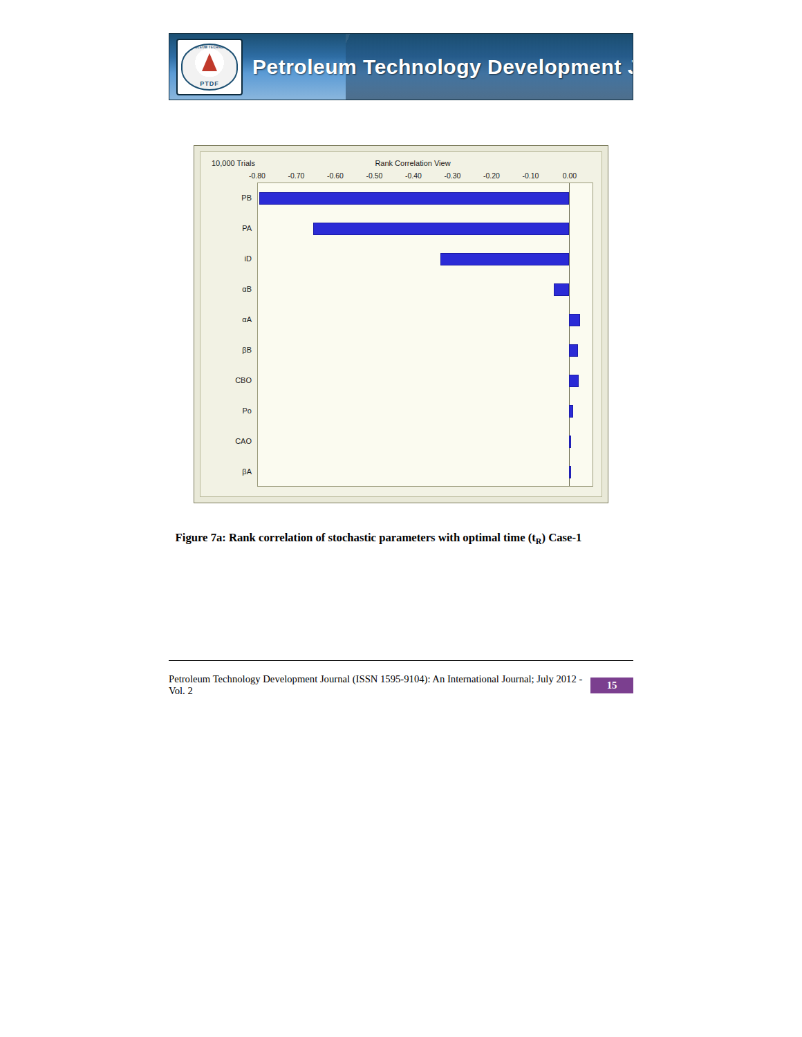PETROLEUM TECHNOLOGY
Petroleum Technology Development Journal
10,000 Trials
Rank Correlation View
-0.80 -0.70 -0.60 -0.50 -0.40 -0.30 -0.20 -0.10 0.00
PB
PA
iD
αB
αA
βB
CBO
Po
CAO
βA
Figure 7a: Rank correlation of stochastic parameters with optimal time (tR) Case-1
Petroleum Technology Development Journal (ISSN 1595-9104): An International Journal; July 2012 - Vol. 2
15